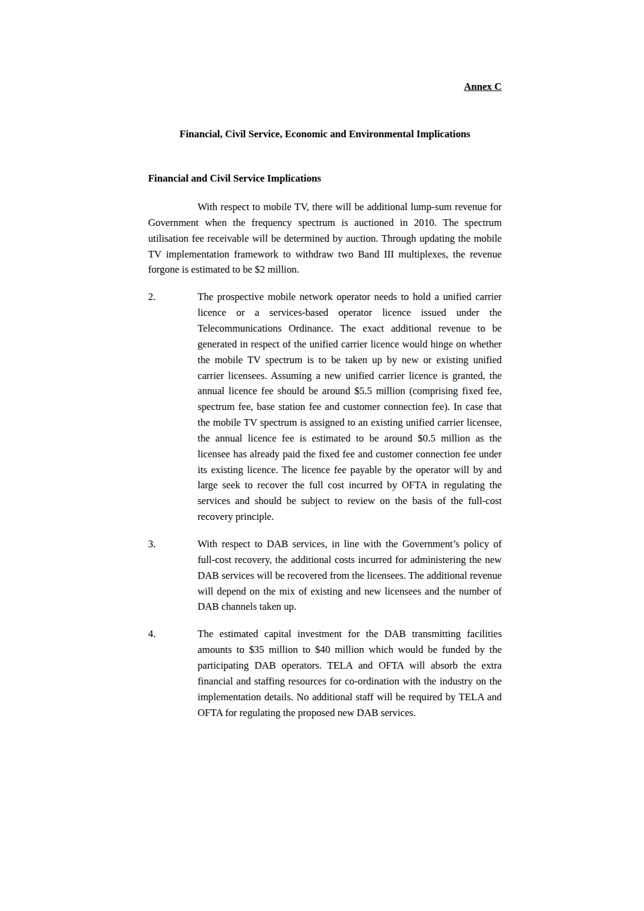Annex C
Financial, Civil Service, Economic and Environmental Implications
Financial and Civil Service Implications
With respect to mobile TV, there will be additional lump-sum revenue for Government when the frequency spectrum is auctioned in 2010. The spectrum utilisation fee receivable will be determined by auction. Through updating the mobile TV implementation framework to withdraw two Band III multiplexes, the revenue forgone is estimated to be $2 million.
2.
The prospective mobile network operator needs to hold a unified carrier licence or a services-based operator licence issued under the Telecommunications Ordinance. The exact additional revenue to be generated in respect of the unified carrier licence would hinge on whether the mobile TV spectrum is to be taken up by new or existing unified carrier licensees. Assuming a new unified carrier licence is granted, the annual licence fee should be around $5.5 million (comprising fixed fee, spectrum fee, base station fee and customer connection fee). In case that the mobile TV spectrum is assigned to an existing unified carrier licensee, the annual licence fee is estimated to be around $0.5 million as the licensee has already paid the fixed fee and customer connection fee under its existing licence. The licence fee payable by the operator will by and large seek to recover the full cost incurred by OFTA in regulating the services and should be subject to review on the basis of the full-cost recovery principle.
3.
With respect to DAB services, in line with the Government’s policy of full-cost recovery, the additional costs incurred for administering the new DAB services will be recovered from the licensees. The additional revenue will depend on the mix of existing and new licensees and the number of DAB channels taken up.
4.
The estimated capital investment for the DAB transmitting facilities amounts to $35 million to $40 million which would be funded by the participating DAB operators. TELA and OFTA will absorb the extra financial and staffing resources for co-ordination with the industry on the implementation details. No additional staff will be required by TELA and OFTA for regulating the proposed new DAB services.